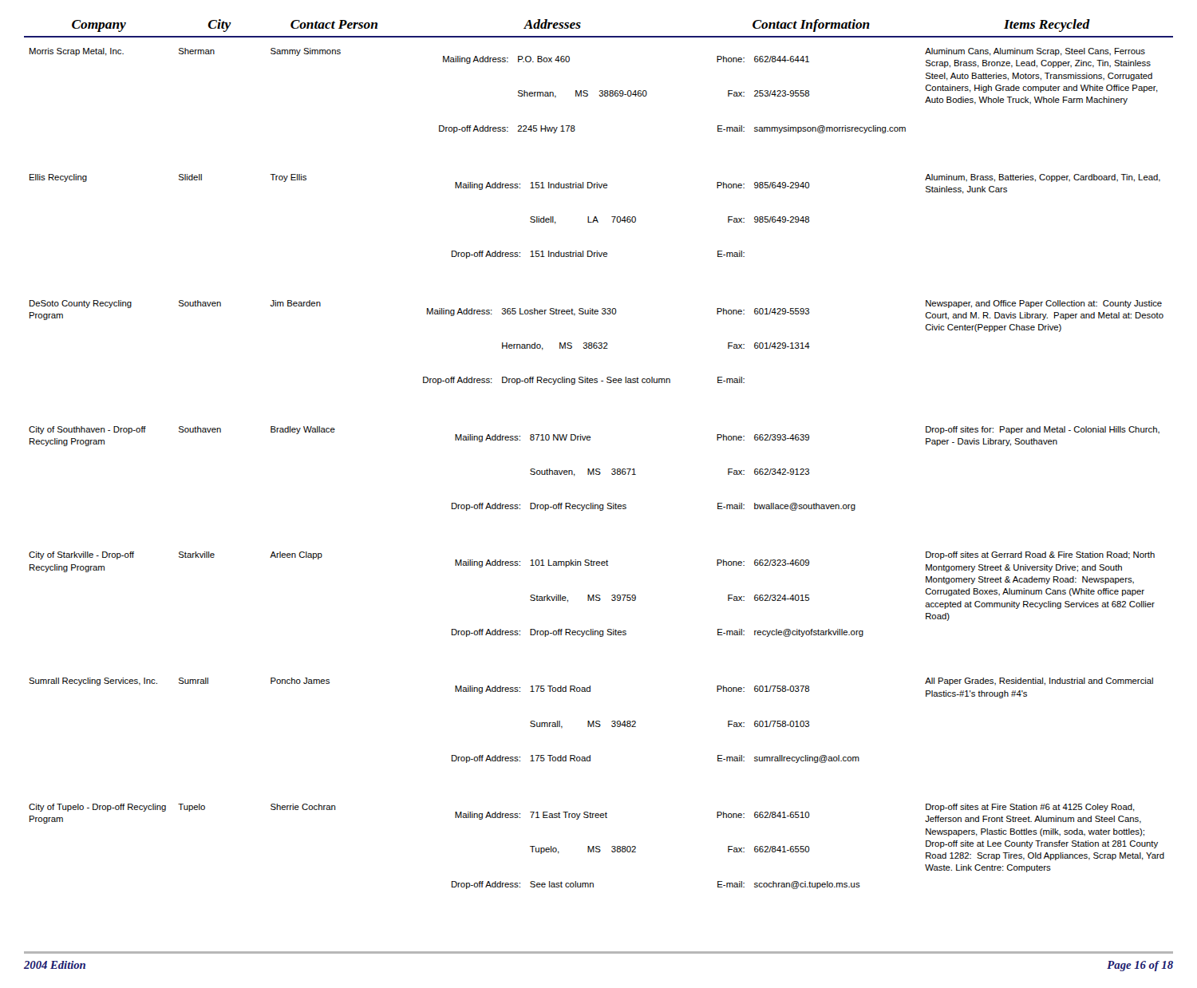| Company | City | Contact Person | Addresses | Contact Information | Items Recycled |
| --- | --- | --- | --- | --- | --- |
| Morris Scrap Metal, Inc. | Sherman | Sammy Simmons | / Mailing Address: / P.O. Box 460 / / / Sherman, MS 38869-0460 / / Drop-off Address: / 2245 Hwy 178 / | / Phone: / 662/844-6441 / / Fax: / 253/423-9558 / / E-mail: / sammysimpson@morrisrecycling.com / | Aluminum Cans, Aluminum Scrap, Steel Cans, Ferrous Scrap, Brass, Bronze, Lead, Copper, Zinc, Tin, Stainless Steel, Auto Batteries, Motors, Transmissions, Corrugated Containers, High Grade computer and White Office Paper, Auto Bodies, Whole Truck, Whole Farm Machinery |
| Ellis Recycling | Slidell | Troy Ellis | / Mailing Address: / 151 Industrial Drive / / / Slidell, LA 70460 / / Drop-off Address: / 151 Industrial Drive / | / Phone: / 985/649-2940 / / Fax: / 985/649-2948 / / E-mail: / / | Aluminum, Brass, Batteries, Copper, Cardboard, Tin, Lead, Stainless, Junk Cars |
| DeSoto County Recycling Program | Southaven | Jim Bearden | / Mailing Address: / 365 Losher Street, Suite 330 / / / Hernando, MS 38632 / / Drop-off Address: / Drop-off Recycling Sites - See last column / | / Phone: / 601/429-5593 / / Fax: / 601/429-1314 / / E-mail: / / | Newspaper, and Office Paper Collection at: County Justice Court, and M. R. Davis Library. Paper and Metal at: Desoto Civic Center(Pepper Chase Drive) |
| City of Southhaven - Drop-off Recycling Program | Southaven | Bradley Wallace | / Mailing Address: / 8710 NW Drive / / / Southaven, MS 38671 / / Drop-off Address: / Drop-off Recycling Sites / | / Phone: / 662/393-4639 / / Fax: / 662/342-9123 / / E-mail: / bwallace@southaven.org / | Drop-off sites for: Paper and Metal - Colonial Hills Church, Paper - Davis Library, Southaven |
| City of Starkville - Drop-off Recycling Program | Starkville | Arleen Clapp | / Mailing Address: / 101 Lampkin Street / / / Starkville, MS 39759 / / Drop-off Address: / Drop-off Recycling Sites / | / Phone: / 662/323-4609 / / Fax: / 662/324-4015 / / E-mail: / recycle@cityofstarkville.org / | Drop-off sites at Gerrard Road & Fire Station Road; North Montgomery Street & University Drive; and South Montgomery Street & Academy Road: Newspapers, Corrugated Boxes, Aluminum Cans (White office paper accepted at Community Recycling Services at 682 Collier Road) |
| Sumrall Recycling Services, Inc. | Sumrall | Poncho James | / Mailing Address: / 175 Todd Road / / / Sumrall, MS 39482 / / Drop-off Address: / 175 Todd Road / | / Phone: / 601/758-0378 / / Fax: / 601/758-0103 / / E-mail: / sumrallrecycling@aol.com / | All Paper Grades, Residential, Industrial and Commercial Plastics-#1's through #4's |
| City of Tupelo - Drop-off Recycling Program | Tupelo | Sherrie Cochran | / Mailing Address: / 71 East Troy Street / / / Tupelo, MS 38802 / / Drop-off Address: / See last column / | / Phone: / 662/841-6510 / / Fax: / 662/841-6550 / / E-mail: / scochran@ci.tupelo.ms.us / | Drop-off sites at Fire Station #6 at 4125 Coley Road, Jefferson and Front Street. Aluminum and Steel Cans, Newspapers, Plastic Bottles (milk, soda, water bottles); Drop-off site at Lee County Transfer Station at 281 County Road 1282: Scrap Tires, Old Appliances, Scrap Metal, Yard Waste. Link Centre: Computers |
2004 Edition Page 16 of 18